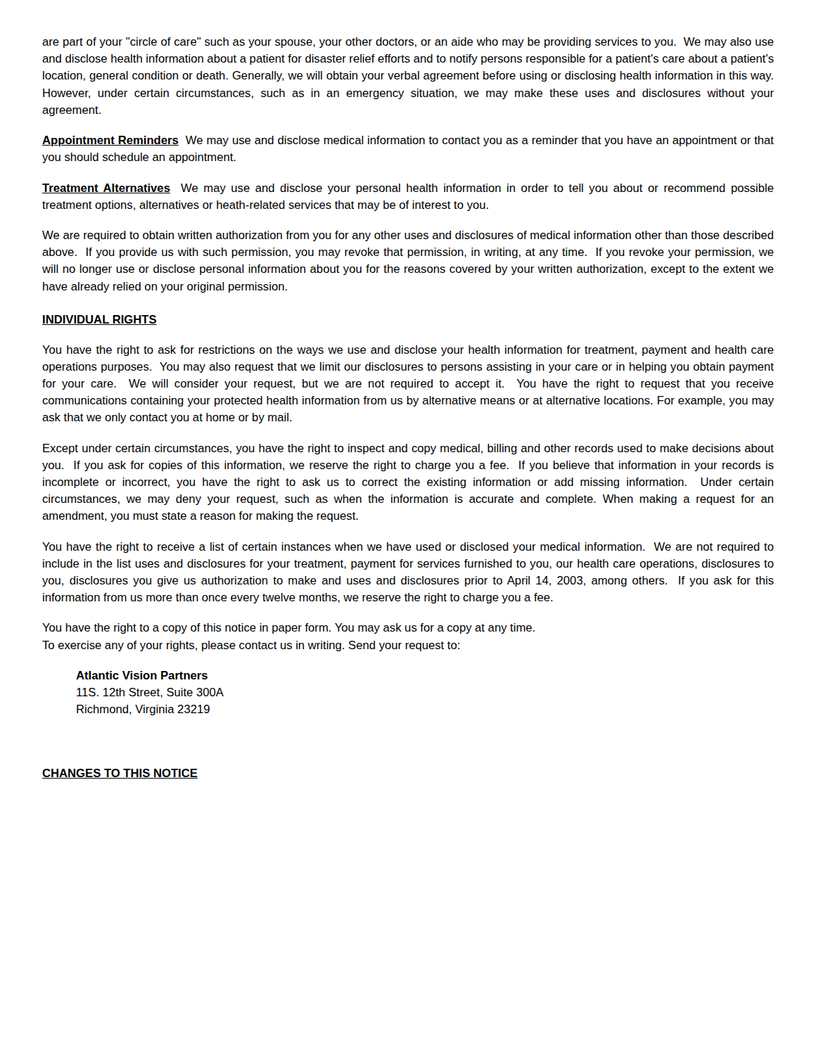are part of your "circle of care" such as your spouse, your other doctors, or an aide who may be providing services to you. We may also use and disclose health information about a patient for disaster relief efforts and to notify persons responsible for a patient's care about a patient's location, general condition or death. Generally, we will obtain your verbal agreement before using or disclosing health information in this way. However, under certain circumstances, such as in an emergency situation, we may make these uses and disclosures without your agreement.
Appointment Reminders We may use and disclose medical information to contact you as a reminder that you have an appointment or that you should schedule an appointment.
Treatment Alternatives We may use and disclose your personal health information in order to tell you about or recommend possible treatment options, alternatives or heath-related services that may be of interest to you.
We are required to obtain written authorization from you for any other uses and disclosures of medical information other than those described above. If you provide us with such permission, you may revoke that permission, in writing, at any time. If you revoke your permission, we will no longer use or disclose personal information about you for the reasons covered by your written authorization, except to the extent we have already relied on your original permission.
INDIVIDUAL RIGHTS
You have the right to ask for restrictions on the ways we use and disclose your health information for treatment, payment and health care operations purposes. You may also request that we limit our disclosures to persons assisting in your care or in helping you obtain payment for your care. We will consider your request, but we are not required to accept it. You have the right to request that you receive communications containing your protected health information from us by alternative means or at alternative locations. For example, you may ask that we only contact you at home or by mail.
Except under certain circumstances, you have the right to inspect and copy medical, billing and other records used to make decisions about you. If you ask for copies of this information, we reserve the right to charge you a fee. If you believe that information in your records is incomplete or incorrect, you have the right to ask us to correct the existing information or add missing information. Under certain circumstances, we may deny your request, such as when the information is accurate and complete. When making a request for an amendment, you must state a reason for making the request.
You have the right to receive a list of certain instances when we have used or disclosed your medical information. We are not required to include in the list uses and disclosures for your treatment, payment for services furnished to you, our health care operations, disclosures to you, disclosures you give us authorization to make and uses and disclosures prior to April 14, 2003, among others. If you ask for this information from us more than once every twelve months, we reserve the right to charge you a fee.
You have the right to a copy of this notice in paper form. You may ask us for a copy at any time.
To exercise any of your rights, please contact us in writing. Send your request to:
Atlantic Vision Partners
11S. 12th Street, Suite 300A
Richmond, Virginia 23219
CHANGES TO THIS NOTICE